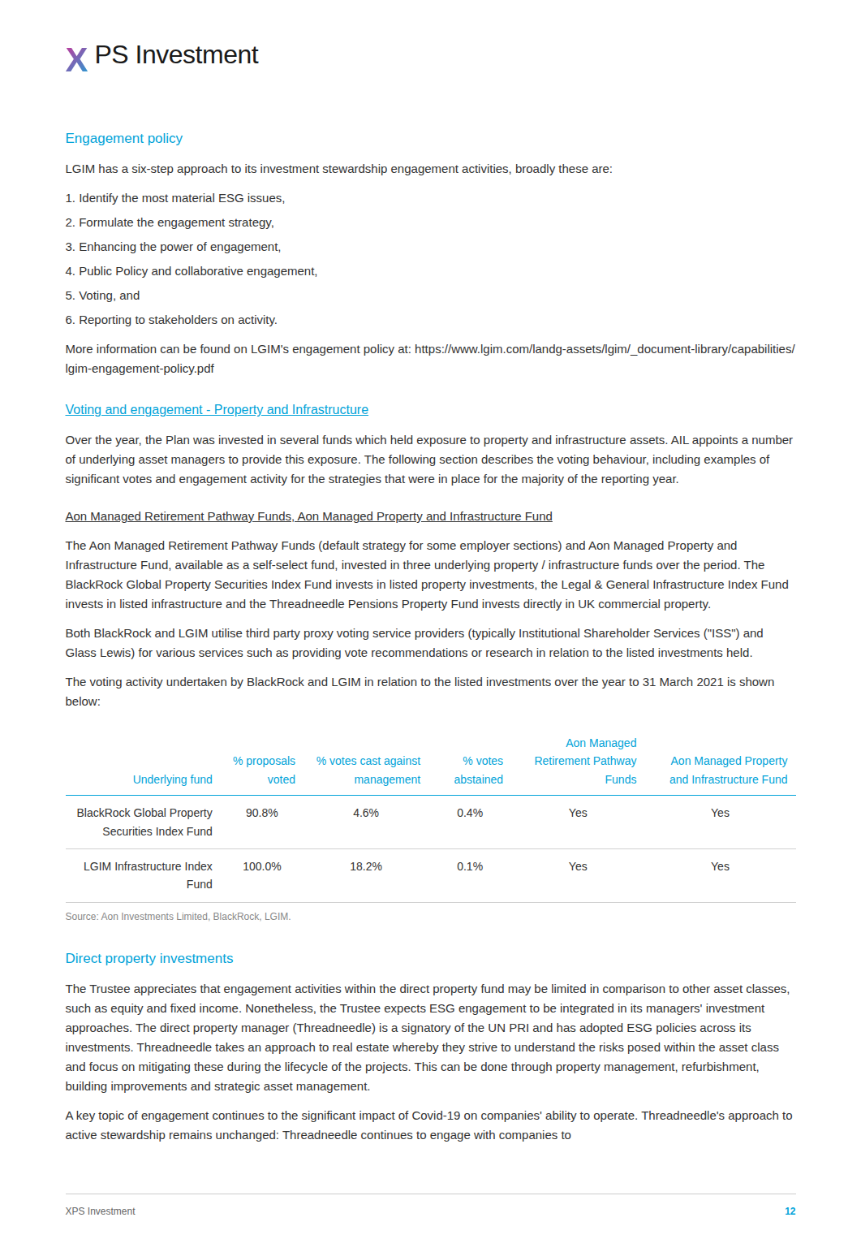XPS Investment
Engagement policy
LGIM has a six-step approach to its investment stewardship engagement activities, broadly these are:
1. Identify the most material ESG issues,
2. Formulate the engagement strategy,
3. Enhancing the power of engagement,
4. Public Policy and collaborative engagement,
5. Voting, and
6. Reporting to stakeholders on activity.
More information can be found on LGIM's engagement policy at: https://www.lgim.com/landg-assets/lgim/_document-library/capabilities/lgim-engagement-policy.pdf
Voting and engagement - Property and Infrastructure
Over the year, the Plan was invested in several funds which held exposure to property and infrastructure assets. AIL appoints a number of underlying asset managers to provide this exposure. The following section describes the voting behaviour, including examples of significant votes and engagement activity for the strategies that were in place for the majority of the reporting year.
Aon Managed Retirement Pathway Funds, Aon Managed Property and Infrastructure Fund
The Aon Managed Retirement Pathway Funds (default strategy for some employer sections) and Aon Managed Property and Infrastructure Fund, available as a self-select fund, invested in three underlying property / infrastructure funds over the period. The BlackRock Global Property Securities Index Fund invests in listed property investments, the Legal & General Infrastructure Index Fund invests in listed infrastructure and the Threadneedle Pensions Property Fund invests directly in UK commercial property.
Both BlackRock and LGIM utilise third party proxy voting service providers (typically Institutional Shareholder Services ("ISS") and Glass Lewis) for various services such as providing vote recommendations or research in relation to the listed investments held.
The voting activity undertaken by BlackRock and LGIM in relation to the listed investments over the year to 31 March 2021 is shown below:
| Underlying fund | % proposals voted | % votes cast against management | % votes abstained | Aon Managed Retirement Pathway Funds | Aon Managed Property and Infrastructure Fund |
| --- | --- | --- | --- | --- | --- |
| BlackRock Global Property Securities Index Fund | 90.8% | 4.6% | 0.4% | Yes | Yes |
| LGIM Infrastructure Index Fund | 100.0% | 18.2% | 0.1% | Yes | Yes |
Source: Aon Investments Limited, BlackRock, LGIM.
Direct property investments
The Trustee appreciates that engagement activities within the direct property fund may be limited in comparison to other asset classes, such as equity and fixed income. Nonetheless, the Trustee expects ESG engagement to be integrated in its managers' investment approaches. The direct property manager (Threadneedle) is a signatory of the UN PRI and has adopted ESG policies across its investments. Threadneedle takes an approach to real estate whereby they strive to understand the risks posed within the asset class and focus on mitigating these during the lifecycle of the projects. This can be done through property management, refurbishment, building improvements and strategic asset management.
A key topic of engagement continues to the significant impact of Covid-19 on companies' ability to operate. Threadneedle's approach to active stewardship remains unchanged: Threadneedle continues to engage with companies to
XPS Investment 12